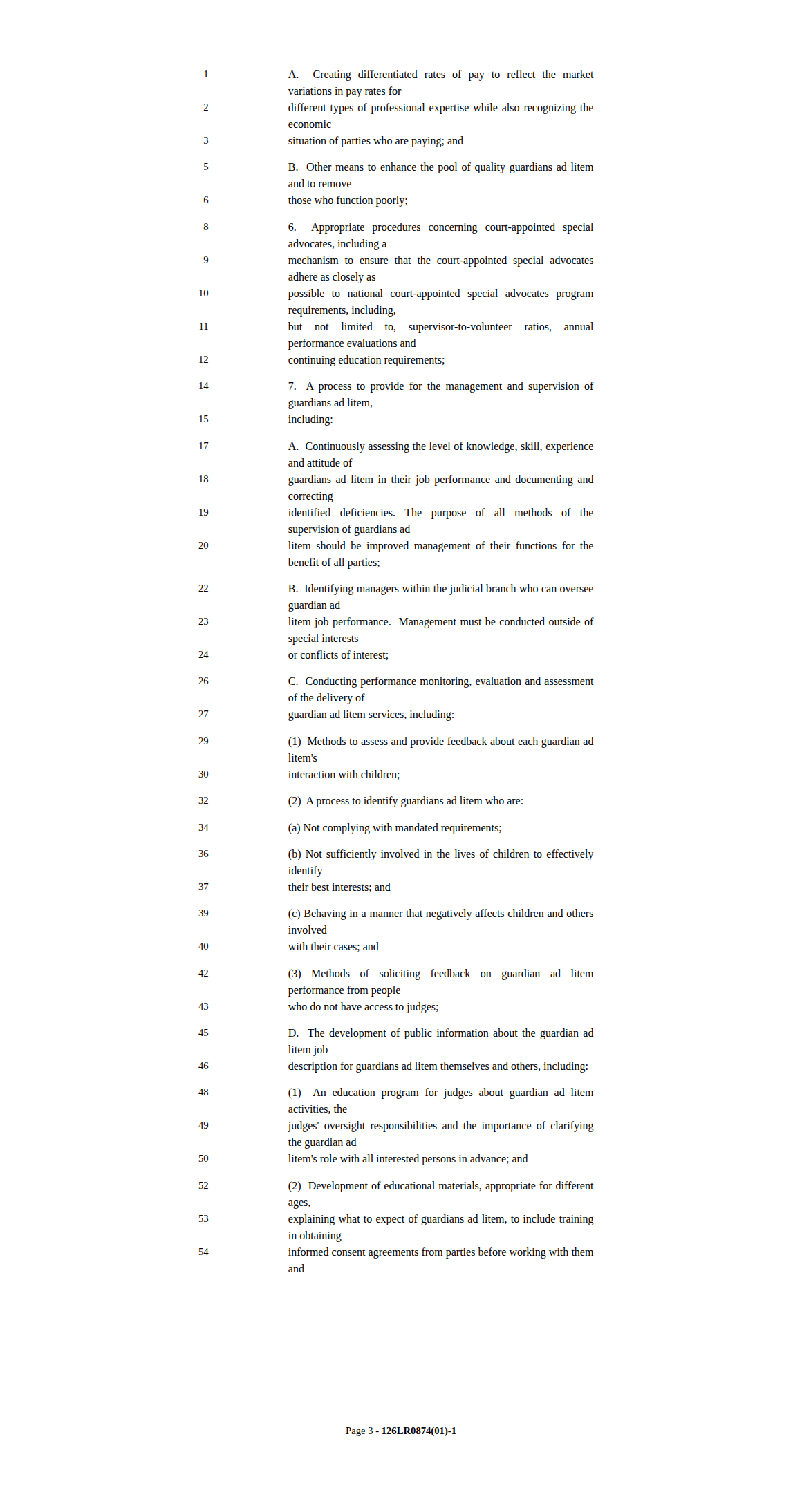A. Creating differentiated rates of pay to reflect the market variations in pay rates for
different types of professional expertise while also recognizing the economic
situation of parties who are paying; and
B. Other means to enhance the pool of quality guardians ad litem and to remove
those who function poorly;
6. Appropriate procedures concerning court-appointed special advocates, including a
mechanism to ensure that the court-appointed special advocates adhere as closely as
possible to national court-appointed special advocates program requirements, including,
but not limited to, supervisor-to-volunteer ratios, annual performance evaluations and
continuing education requirements;
7. A process to provide for the management and supervision of guardians ad litem,
including:
A. Continuously assessing the level of knowledge, skill, experience and attitude of
guardians ad litem in their job performance and documenting and correcting
identified deficiencies. The purpose of all methods of the supervision of guardians ad
litem should be improved management of their functions for the benefit of all parties;
B. Identifying managers within the judicial branch who can oversee guardian ad
litem job performance. Management must be conducted outside of special interests
or conflicts of interest;
C. Conducting performance monitoring, evaluation and assessment of the delivery of
guardian ad litem services, including:
(1) Methods to assess and provide feedback about each guardian ad litem's
interaction with children;
(2) A process to identify guardians ad litem who are:
(a) Not complying with mandated requirements;
(b) Not sufficiently involved in the lives of children to effectively identify
their best interests; and
(c) Behaving in a manner that negatively affects children and others involved
with their cases; and
(3) Methods of soliciting feedback on guardian ad litem performance from people
who do not have access to judges;
D. The development of public information about the guardian ad litem job
description for guardians ad litem themselves and others, including:
(1) An education program for judges about guardian ad litem activities, the
judges' oversight responsibilities and the importance of clarifying the guardian ad
litem's role with all interested persons in advance; and
(2) Development of educational materials, appropriate for different ages,
explaining what to expect of guardians ad litem, to include training in obtaining
informed consent agreements from parties before working with them and
Page 3 - 126LR0874(01)-1